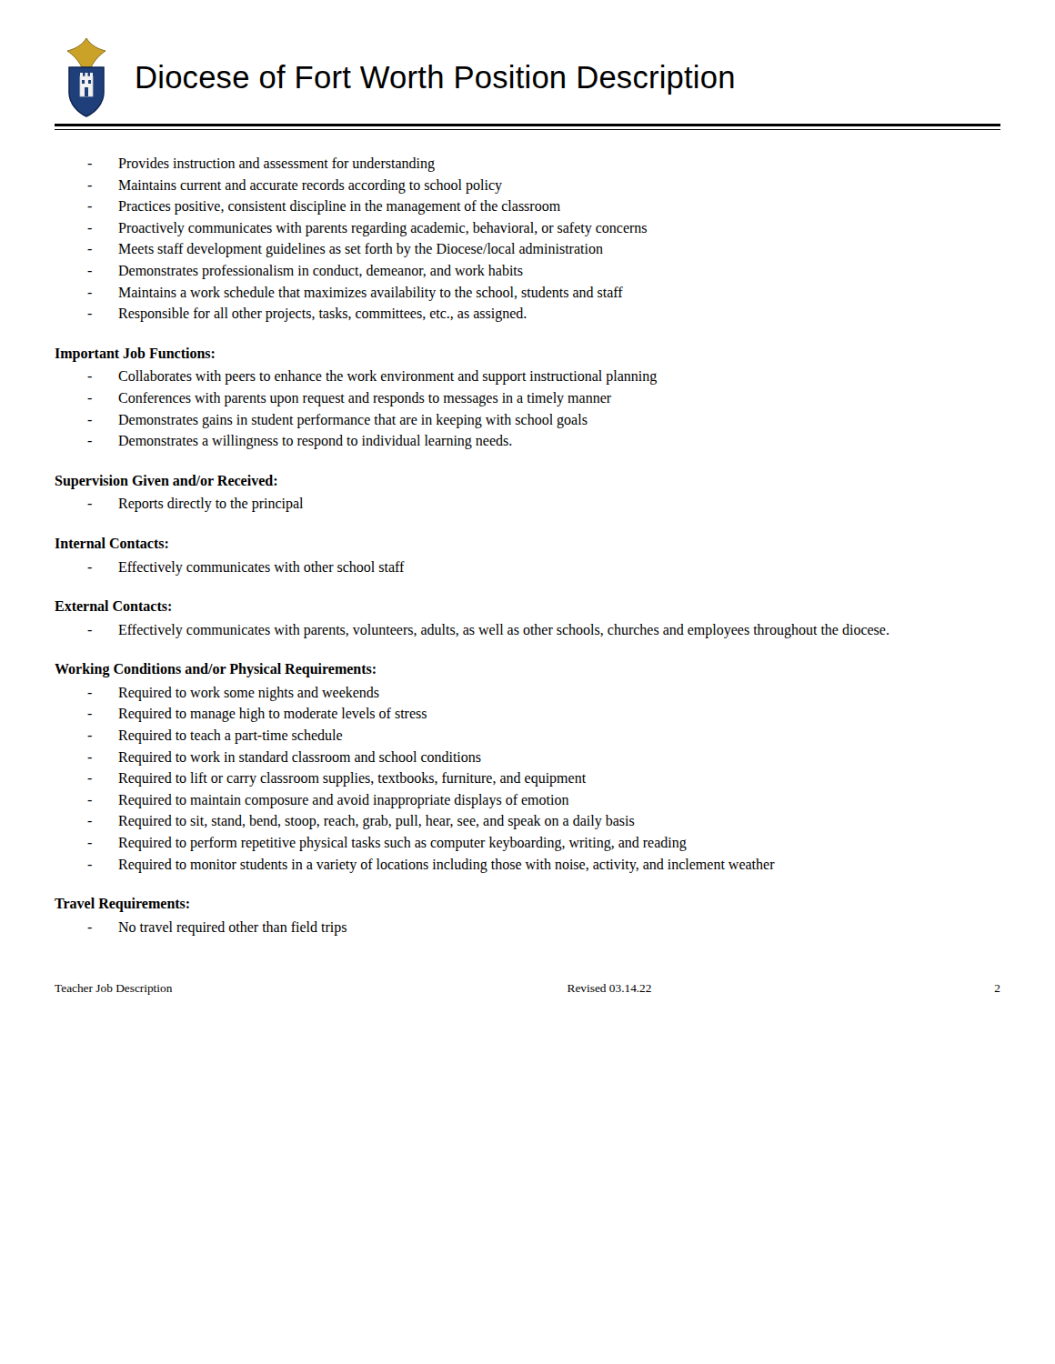Diocese of Fort Worth Position Description
Provides instruction and assessment for understanding
Maintains current and accurate records according to school policy
Practices positive, consistent discipline in the management of the classroom
Proactively communicates with parents regarding academic, behavioral, or safety concerns
Meets staff development guidelines as set forth by the Diocese/local administration
Demonstrates professionalism in conduct, demeanor, and work habits
Maintains a work schedule that maximizes availability to the school, students and staff
Responsible for all other projects, tasks, committees, etc., as assigned.
Important Job Functions:
Collaborates with peers to enhance the work environment and support instructional planning
Conferences with parents upon request and responds to messages in a timely manner
Demonstrates gains in student performance that are in keeping with school goals
Demonstrates a willingness to respond to individual learning needs.
Supervision Given and/or Received:
Reports directly to the principal
Internal Contacts:
Effectively communicates with other school staff
External Contacts:
Effectively communicates with parents, volunteers, adults, as well as other schools, churches and employees throughout the diocese.
Working Conditions and/or Physical Requirements:
Required to work some nights and weekends
Required to manage high to moderate levels of stress
Required to teach a part-time schedule
Required to work in standard classroom and school conditions
Required to lift or carry classroom supplies, textbooks, furniture, and equipment
Required to maintain composure and avoid inappropriate displays of emotion
Required to sit, stand, bend, stoop, reach, grab, pull, hear, see, and speak on a daily basis
Required to perform repetitive physical tasks such as computer keyboarding, writing, and reading
Required to monitor students in a variety of locations including those with noise, activity, and inclement weather
Travel Requirements:
No travel required other than field trips
Teacher Job Description
Revised 03.14.22
2